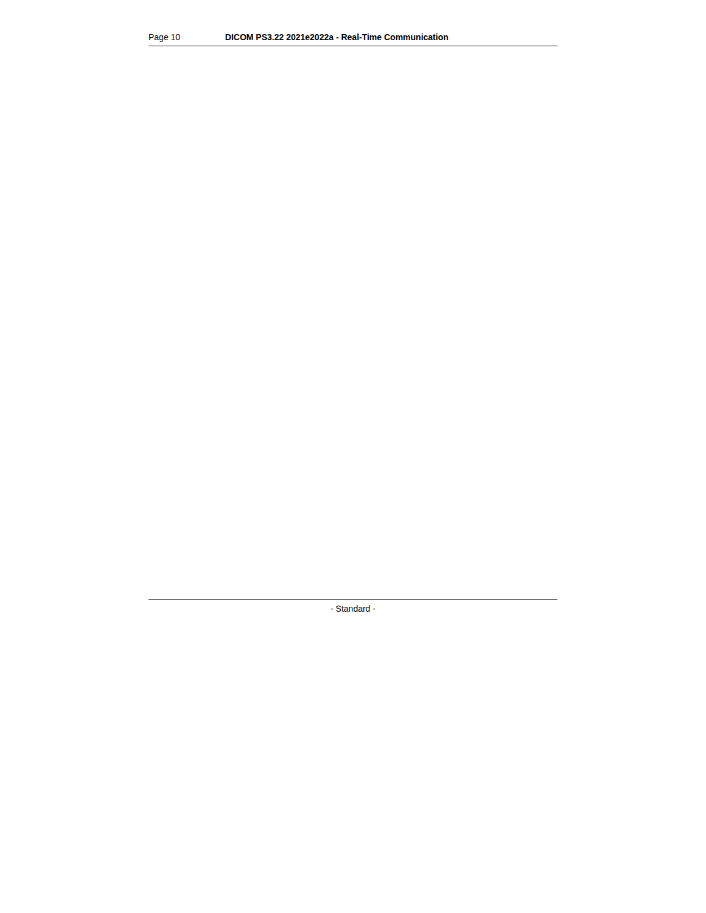Page 10 DICOM PS3.22 2021e2022a - Real-Time Communication
- Standard -